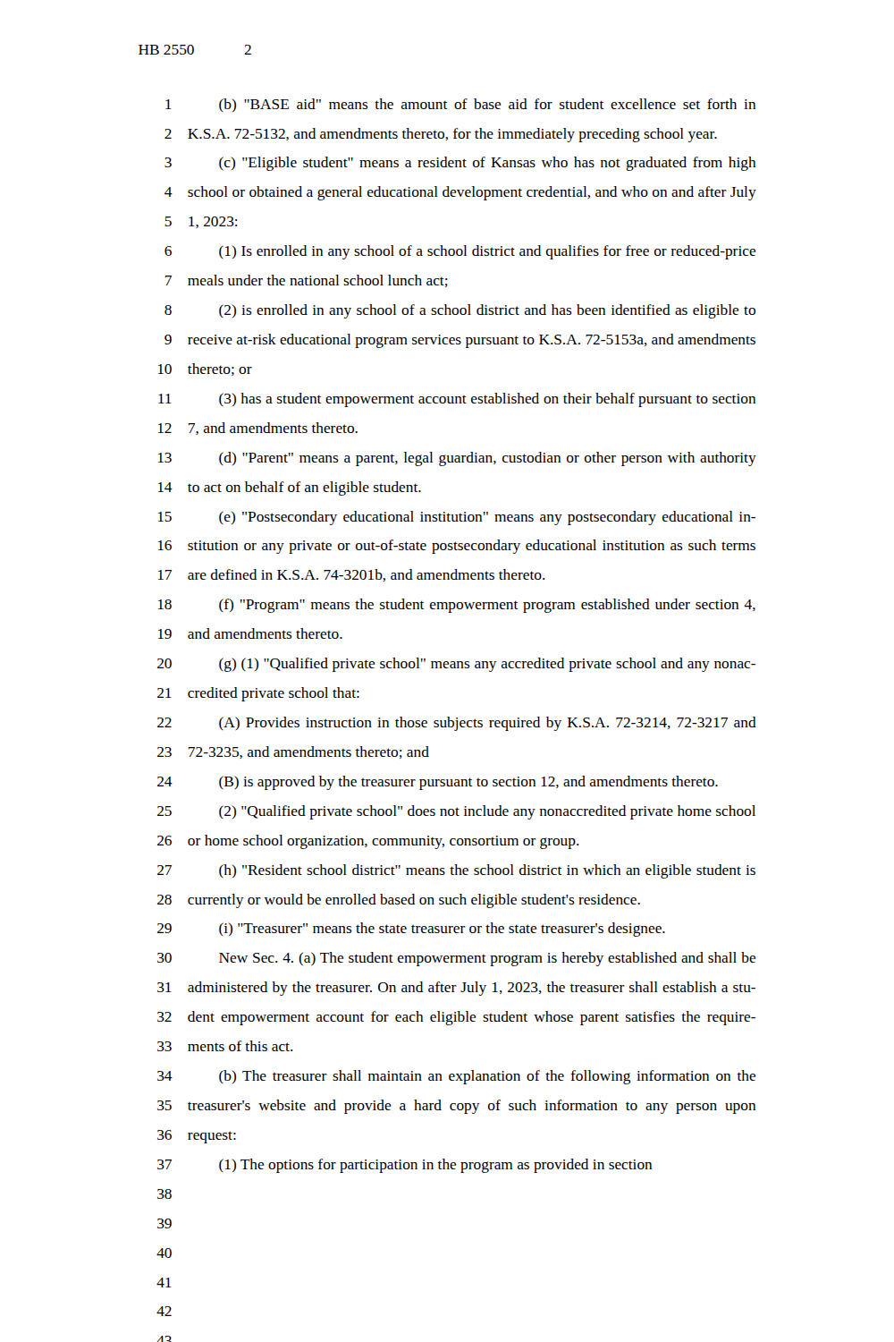HB 2550 2
12345678910111213141516171819202122232425262728293031323334353637383940414243
(b) "BASE aid" means the amount of base aid for student excellence set forth in K.S.A. 72-5132, and amendments thereto, for the immediately preceding school year.
(c) "Eligible student" means a resident of Kansas who has not graduated from high school or obtained a general educational development credential, and who on and after July 1, 2023:
(1) Is enrolled in any school of a school district and qualifies for free or reduced-price meals under the national school lunch act;
(2) is enrolled in any school of a school district and has been identified as eligible to receive at-risk educational program services pursuant to K.S.A. 72-5153a, and amendments thereto; or
(3) has a student empowerment account established on their behalf pursuant to section 7, and amendments thereto.
(d) "Parent" means a parent, legal guardian, custodian or other person with authority to act on behalf of an eligible student.
(e) "Postsecondary educational institution" means any postsecondary educational institution or any private or out-of-state postsecondary educational institution as such terms are defined in K.S.A. 74-3201b, and amendments thereto.
(f) "Program" means the student empowerment program established under section 4, and amendments thereto.
(g) (1) "Qualified private school" means any accredited private school and any nonaccredited private school that:
(A) Provides instruction in those subjects required by K.S.A. 72-3214, 72-3217 and 72-3235, and amendments thereto; and
(B) is approved by the treasurer pursuant to section 12, and amendments thereto.
(2) "Qualified private school" does not include any nonaccredited private home school or home school organization, community, consortium or group.
(h) "Resident school district" means the school district in which an eligible student is currently or would be enrolled based on such eligible student's residence.
(i) "Treasurer" means the state treasurer or the state treasurer's designee.
New Sec. 4. (a) The student empowerment program is hereby established and shall be administered by the treasurer. On and after July 1, 2023, the treasurer shall establish a student empowerment account for each eligible student whose parent satisfies the requirements of this act.
(b) The treasurer shall maintain an explanation of the following information on the treasurer's website and provide a hard copy of such information to any person upon request:
(1) The options for participation in the program as provided in section